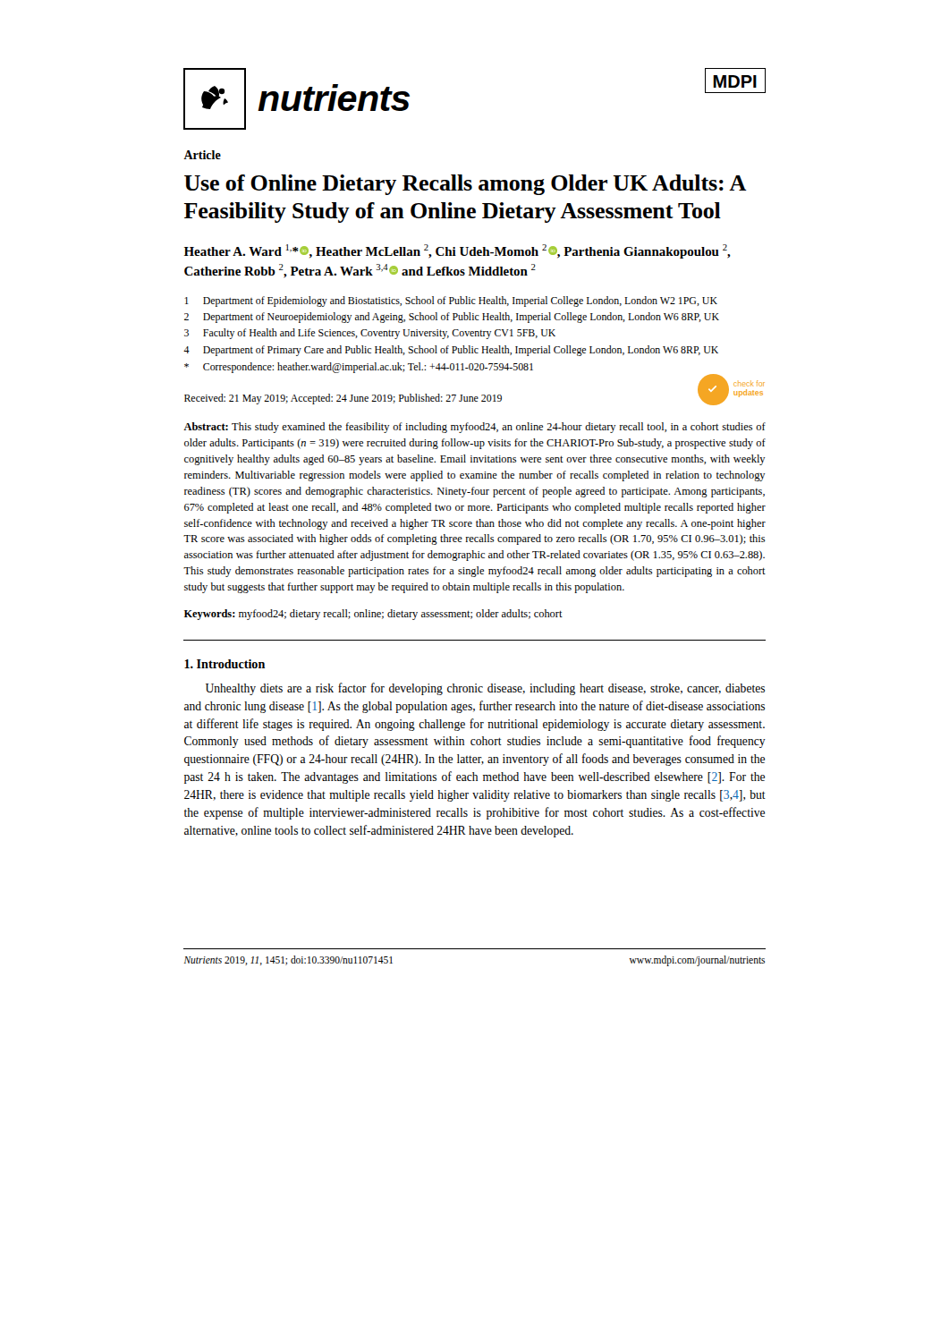nutrients
MDPI
Article
Use of Online Dietary Recalls among Older UK Adults: A Feasibility Study of an Online Dietary Assessment Tool
Heather A. Ward 1,*, Heather McLellan 2, Chi Udeh-Momoh 2, Parthenia Giannakopoulou 2, Catherine Robb 2, Petra A. Wark 3,4 and Lefkos Middleton 2
1 Department of Epidemiology and Biostatistics, School of Public Health, Imperial College London, London W2 1PG, UK
2 Department of Neuroepidemiology and Ageing, School of Public Health, Imperial College London, London W6 8RP, UK
3 Faculty of Health and Life Sciences, Coventry University, Coventry CV1 5FB, UK
4 Department of Primary Care and Public Health, School of Public Health, Imperial College London, London W6 8RP, UK
*Correspondence: heather.ward@imperial.ac.uk; Tel.: +44-011-020-7594-5081
Received: 21 May 2019; Accepted: 24 June 2019; Published: 27 June 2019
check for updates
Abstract: This study examined the feasibility of including myfood24, an online 24-hour dietary recall tool, in a cohort studies of older adults. Participants (n = 319) were recruited during follow-up visits for the CHARIOT-Pro Sub-study, a prospective study of cognitively healthy adults aged 60–85 years at baseline. Email invitations were sent over three consecutive months, with weekly reminders. Multivariable regression models were applied to examine the number of recalls completed in relation to technology readiness (TR) scores and demographic characteristics. Ninety-four percent of people agreed to participate. Among participants, 67% completed at least one recall, and 48% completed two or more. Participants who completed multiple recalls reported higher self-confidence with technology and received a higher TR score than those who did not complete any recalls. A one-point higher TR score was associated with higher odds of completing three recalls compared to zero recalls (OR 1.70, 95% CI 0.96–3.01); this association was further attenuated after adjustment for demographic and other TR-related covariates (OR 1.35, 95% CI 0.63–2.88). This study demonstrates reasonable participation rates for a single myfood24 recall among older adults participating in a cohort study but suggests that further support may be required to obtain multiple recalls in this population.
Keywords: myfood24; dietary recall; online; dietary assessment; older adults; cohort
1. Introduction
Unhealthy diets are a risk factor for developing chronic disease, including heart disease, stroke, cancer, diabetes and chronic lung disease [1]. As the global population ages, further research into the nature of diet-disease associations at different life stages is required. An ongoing challenge for nutritional epidemiology is accurate dietary assessment. Commonly used methods of dietary assessment within cohort studies include a semi-quantitative food frequency questionnaire (FFQ) or a 24-hour recall (24HR). In the latter, an inventory of all foods and beverages consumed in the past 24 h is taken. The advantages and limitations of each method have been well-described elsewhere [2]. For the 24HR, there is evidence that multiple recalls yield higher validity relative to biomarkers than single recalls [3,4], but the expense of multiple interviewer-administered recalls is prohibitive for most cohort studies. As a cost-effective alternative, online tools to collect self-administered 24HR have been developed.
Nutrients 2019, 11, 1451; doi:10.3390/nu11071451
www.mdpi.com/journal/nutrients